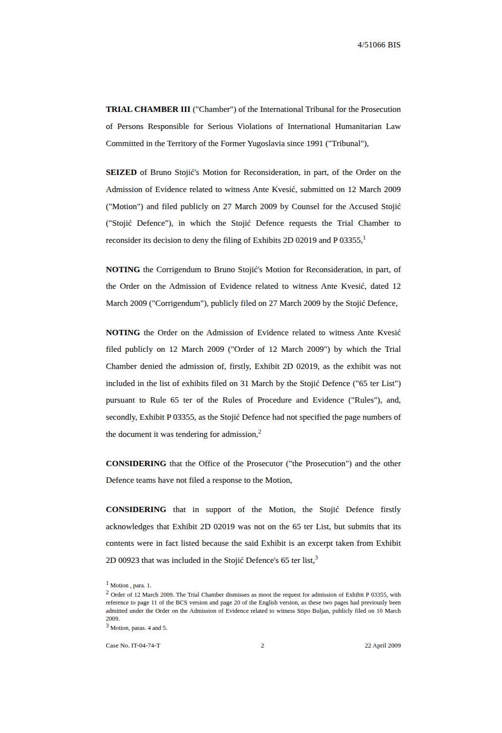4/51066 BIS
TRIAL CHAMBER III ("Chamber") of the International Tribunal for the Prosecution of Persons Responsible for Serious Violations of International Humanitarian Law Committed in the Territory of the Former Yugoslavia since 1991 ("Tribunal"),
SEIZED of Bruno Stojić's Motion for Reconsideration, in part, of the Order on the Admission of Evidence related to witness Ante Kvesić, submitted on 12 March 2009 ("Motion") and filed publicly on 27 March 2009 by Counsel for the Accused Stojić ("Stojić Defence"), in which the Stojić Defence requests the Trial Chamber to reconsider its decision to deny the filing of Exhibits 2D 02019 and P 03355,1
NOTING the Corrigendum to Bruno Stojić's Motion for Reconsideration, in part, of the Order on the Admission of Evidence related to witness Ante Kvesić, dated 12 March 2009 ("Corrigendum"), publicly filed on 27 March 2009 by the Stojić Defence,
NOTING the Order on the Admission of Evidence related to witness Ante Kvesić filed publicly on 12 March 2009 ("Order of 12 March 2009") by which the Trial Chamber denied the admission of, firstly, Exhibit 2D 02019, as the exhibit was not included in the list of exhibits filed on 31 March by the Stojić Defence ("65 ter List") pursuant to Rule 65 ter of the Rules of Procedure and Evidence ("Rules"), and, secondly, Exhibit P 03355, as the Stojić Defence had not specified the page numbers of the document it was tendering for admission,2
CONSIDERING that the Office of the Prosecutor ("the Prosecution") and the other Defence teams have not filed a response to the Motion,
CONSIDERING that in support of the Motion, the Stojić Defence firstly acknowledges that Exhibit 2D 02019 was not on the 65 ter List, but submits that its contents were in fact listed because the said Exhibit is an excerpt taken from Exhibit 2D 00923 that was included in the Stojić Defence's 65 ter list,3
1 Motion , para. 1.
2 Order of 12 March 2009. The Trial Chamber dismisses as moot the request for admission of Exhibit P 03355, with reference to page 11 of the BCS version and page 20 of the English version, as these two pages had previously been admitted under the Order on the Admission of Evidence related to witness Stipo Buljan, publicly filed on 10 March 2009.
3 Motion, paras. 4 and 5.
Case No. IT-04-74-T
2
22 April 2009